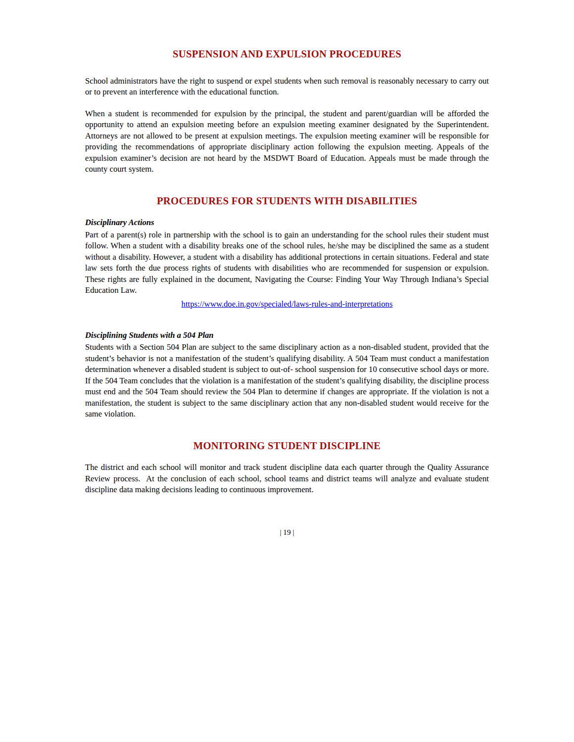SUSPENSION AND EXPULSION PROCEDURES
School administrators have the right to suspend or expel students when such removal is reasonably necessary to carry out or to prevent an interference with the educational function.
When a student is recommended for expulsion by the principal, the student and parent/guardian will be afforded the opportunity to attend an expulsion meeting before an expulsion meeting examiner designated by the Superintendent. Attorneys are not allowed to be present at expulsion meetings. The expulsion meeting examiner will be responsible for providing the recommendations of appropriate disciplinary action following the expulsion meeting. Appeals of the expulsion examiner’s decision are not heard by the MSDWT Board of Education. Appeals must be made through the county court system.
PROCEDURES FOR STUDENTS WITH DISABILITIES
Disciplinary Actions
Part of a parent(s) role in partnership with the school is to gain an understanding for the school rules their student must follow. When a student with a disability breaks one of the school rules, he/she may be disciplined the same as a student without a disability. However, a student with a disability has additional protections in certain situations. Federal and state law sets forth the due process rights of students with disabilities who are recommended for suspension or expulsion. These rights are fully explained in the document, Navigating the Course: Finding Your Way Through Indiana’s Special Education Law.
https://www.doe.in.gov/specialed/laws-rules-and-interpretations
Disciplining Students with a 504 Plan
Students with a Section 504 Plan are subject to the same disciplinary action as a non-disabled student, provided that the student’s behavior is not a manifestation of the student’s qualifying disability. A 504 Team must conduct a manifestation determination whenever a disabled student is subject to out-of- school suspension for 10 consecutive school days or more. If the 504 Team concludes that the violation is a manifestation of the student’s qualifying disability, the discipline process must end and the 504 Team should review the 504 Plan to determine if changes are appropriate. If the violation is not a manifestation, the student is subject to the same disciplinary action that any non-disabled student would receive for the same violation.
MONITORING STUDENT DISCIPLINE
The district and each school will monitor and track student discipline data each quarter through the Quality Assurance Review process. At the conclusion of each school, school teams and district teams will analyze and evaluate student discipline data making decisions leading to continuous improvement.
| 19 |